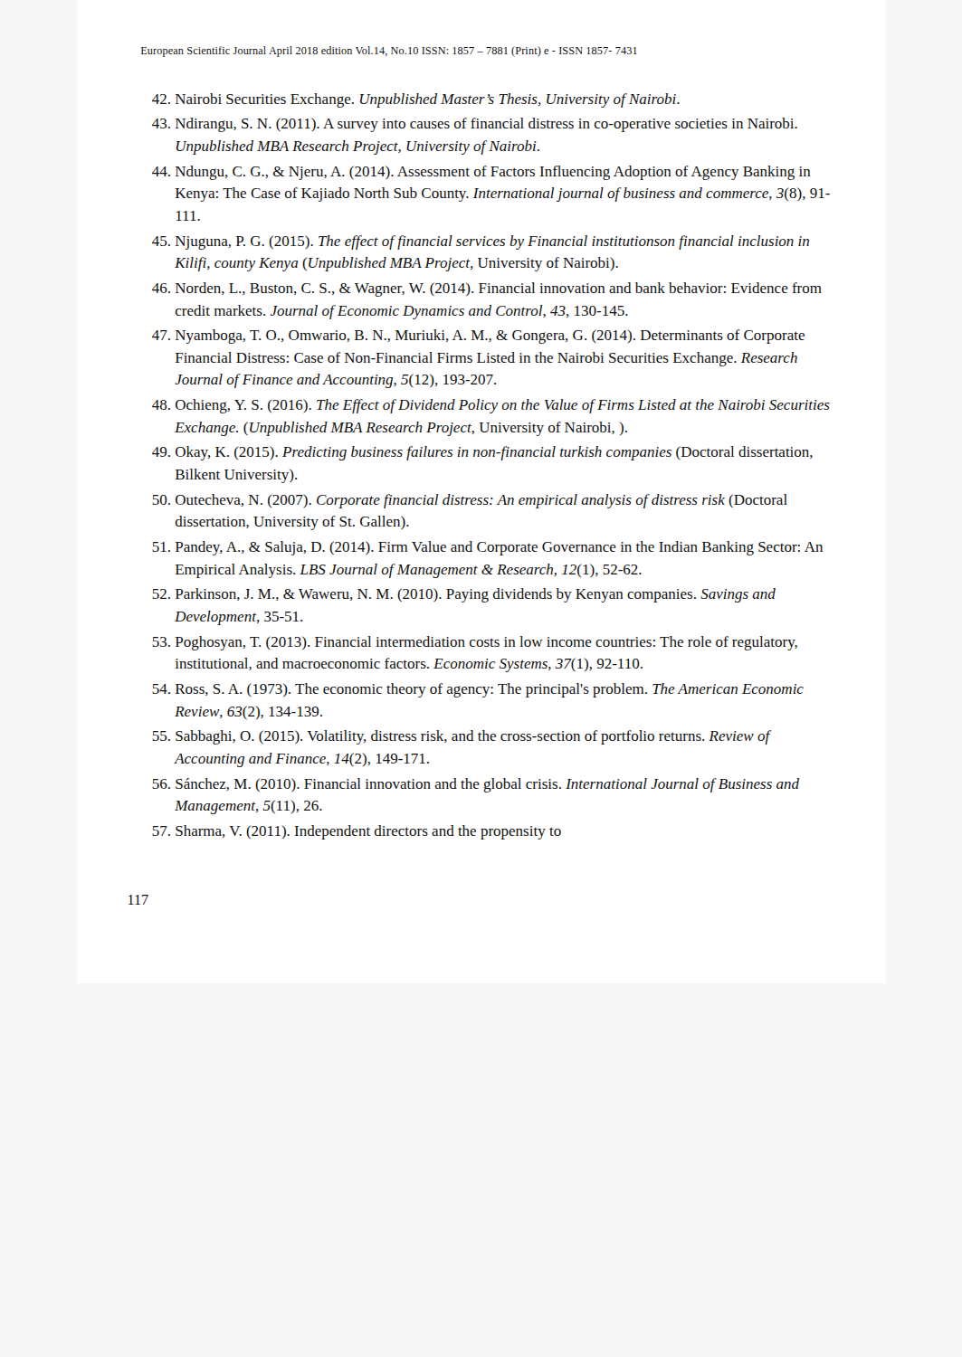European Scientific Journal April 2018 edition Vol.14, No.10 ISSN: 1857 – 7881 (Print) e - ISSN 1857- 7431
Nairobi Securities Exchange. Unpublished Master’s Thesis, University of Nairobi.
Ndirangu, S. N. (2011). A survey into causes of financial distress in co-operative societies in Nairobi. Unpublished MBA Research Project, University of Nairobi.
Ndungu, C. G., & Njeru, A. (2014). Assessment of Factors Influencing Adoption of Agency Banking in Kenya: The Case of Kajiado North Sub County. International journal of business and commerce, 3(8), 91-111.
Njuguna, P. G. (2015). The effect of financial services by Financial institutionson financial inclusion in Kilifi, county Kenya (Unpublished MBA Project, University of Nairobi).
Norden, L., Buston, C. S., & Wagner, W. (2014). Financial innovation and bank behavior: Evidence from credit markets. Journal of Economic Dynamics and Control, 43, 130-145.
Nyamboga, T. O., Omwario, B. N., Muriuki, A. M., & Gongera, G. (2014). Determinants of Corporate Financial Distress: Case of Non-Financial Firms Listed in the Nairobi Securities Exchange. Research Journal of Finance and Accounting, 5(12), 193-207.
Ochieng, Y. S. (2016). The Effect of Dividend Policy on the Value of Firms Listed at the Nairobi Securities Exchange. (Unpublished MBA Research Project, University of Nairobi, ).
Okay, K. (2015). Predicting business failures in non-financial turkish companies (Doctoral dissertation, Bilkent University).
Outecheva, N. (2007). Corporate financial distress: An empirical analysis of distress risk (Doctoral dissertation, University of St. Gallen).
Pandey, A., & Saluja, D. (2014). Firm Value and Corporate Governance in the Indian Banking Sector: An Empirical Analysis. LBS Journal of Management & Research, 12(1), 52-62.
Parkinson, J. M., & Waweru, N. M. (2010). Paying dividends by Kenyan companies. Savings and Development, 35-51.
Poghosyan, T. (2013). Financial intermediation costs in low income countries: The role of regulatory, institutional, and macroeconomic factors. Economic Systems, 37(1), 92-110.
Ross, S. A. (1973). The economic theory of agency: The principal's problem. The American Economic Review, 63(2), 134-139.
Sabbaghi, O. (2015). Volatility, distress risk, and the cross-section of portfolio returns. Review of Accounting and Finance, 14(2), 149-171.
Sánchez, M. (2010). Financial innovation and the global crisis. International Journal of Business and Management, 5(11), 26.
Sharma, V. (2011). Independent directors and the propensity to
117